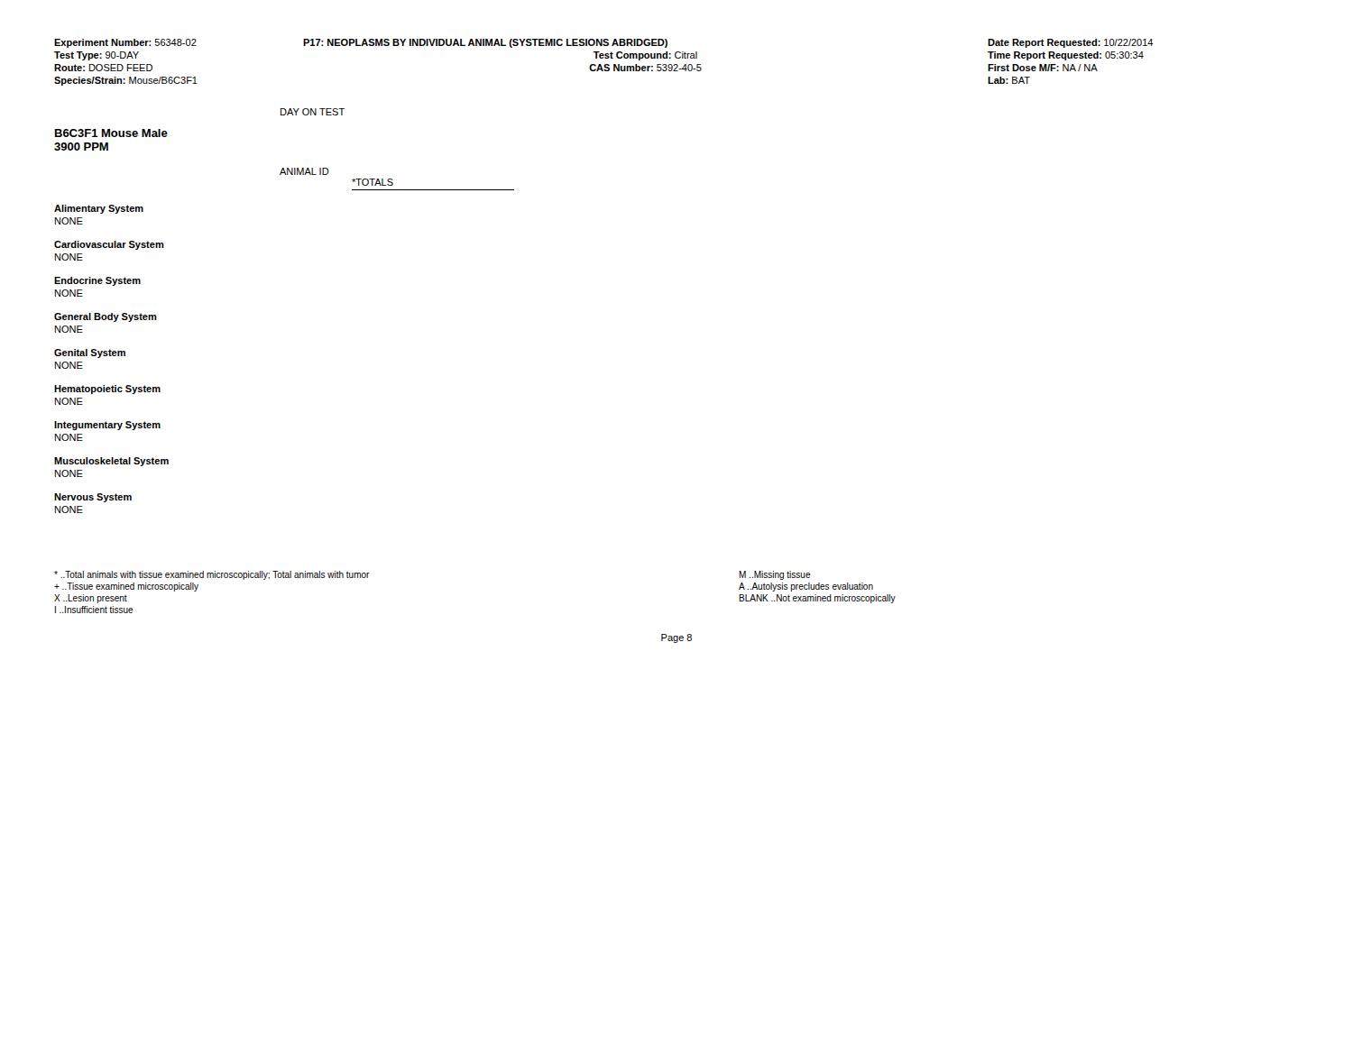| Experiment Number: 56348-02 | P17: NEOPLASMS BY INDIVIDUAL ANIMAL (SYSTEMIC LESIONS ABRIDGED) | Date Report Requested: 10/22/2014 |
| Test Type: 90-DAY | Test Compound: Citral | Time Report Requested: 05:30:34 |
| Route: DOSED FEED | CAS Number: 5392-40-5 | First Dose M/F: NA / NA |
| Species/Strain: Mouse/B6C3F1 | | Lab: BAT |
DAY ON TEST
B6C3F1 Mouse Male
3900 PPM
ANIMAL ID
*TOTALS
Alimentary System
NONE
Cardiovascular System
NONE
Endocrine System
NONE
General Body System
NONE
Genital System
NONE
Hematopoietic System
NONE
Integumentary System
NONE
Musculoskeletal System
NONE
Nervous System
NONE
| * ..Total animals with tissue examined microscopically; Total animals with tumor | M ..Missing tissue |
| + ..Tissue examined microscopically | A ..Autolysis precludes evaluation |
| X ..Lesion present | BLANK ..Not examined microscopically |
| I ..Insufficient tissue | |
Page 8